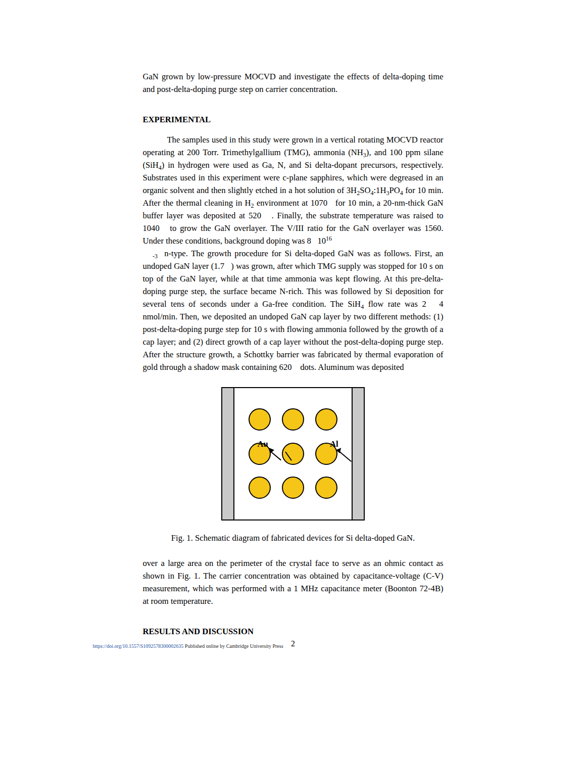GaN grown by low-pressure MOCVD and investigate the effects of delta-doping time and post-delta-doping purge step on carrier concentration.
EXPERIMENTAL
The samples used in this study were grown in a vertical rotating MOCVD reactor operating at 200 Torr. Trimethylgallium (TMG), ammonia (NH3), and 100 ppm silane (SiH4) in hydrogen were used as Ga, N, and Si delta-dopant precursors, respectively. Substrates used in this experiment were c-plane sapphires, which were degreased in an organic solvent and then slightly etched in a hot solution of 3H2SO4:1H3PO4 for 10 min. After the thermal cleaning in H2 environment at 1070 for 10 min, a 20-nm-thick GaN buffer layer was deposited at 520 . Finally, the substrate temperature was raised to 1040 to grow the GaN overlayer. The V/III ratio for the GaN overlayer was 1560. Under these conditions, background doping was 8 1016
-3 n-type. The growth procedure for Si delta-doped GaN was as follows. First, an undoped GaN layer (1.7 ) was grown, after which TMG supply was stopped for 10 s on top of the GaN layer, while at that time ammonia was kept flowing. At this pre-delta-doping purge step, the surface became N-rich. This was followed by Si deposition for several tens of seconds under a Ga-free condition. The SiH4 flow rate was 2 4 nmol/min. Then, we deposited an undoped GaN cap layer by two different methods: (1) post-delta-doping purge step for 10 s with flowing ammonia followed by the growth of a cap layer; and (2) direct growth of a cap layer without the post-delta-doping purge step. After the structure growth, a Schottky barrier was fabricated by thermal evaporation of gold through a shadow mask containing 620 dots. Aluminum was deposited
Au
Al
Fig. 1. Schematic diagram of fabricated devices for Si delta-doped GaN.
over a large area on the perimeter of the crystal face to serve as an ohmic contact as shown in Fig. 1. The carrier concentration was obtained by capacitance-voltage (C-V) measurement, which was performed with a 1 MHz capacitance meter (Boonton 72-4B) at room temperature.
RESULTS AND DISCUSSION
https://doi.org/10.1557/S1092578300002635 Published online by Cambridge University Press
2